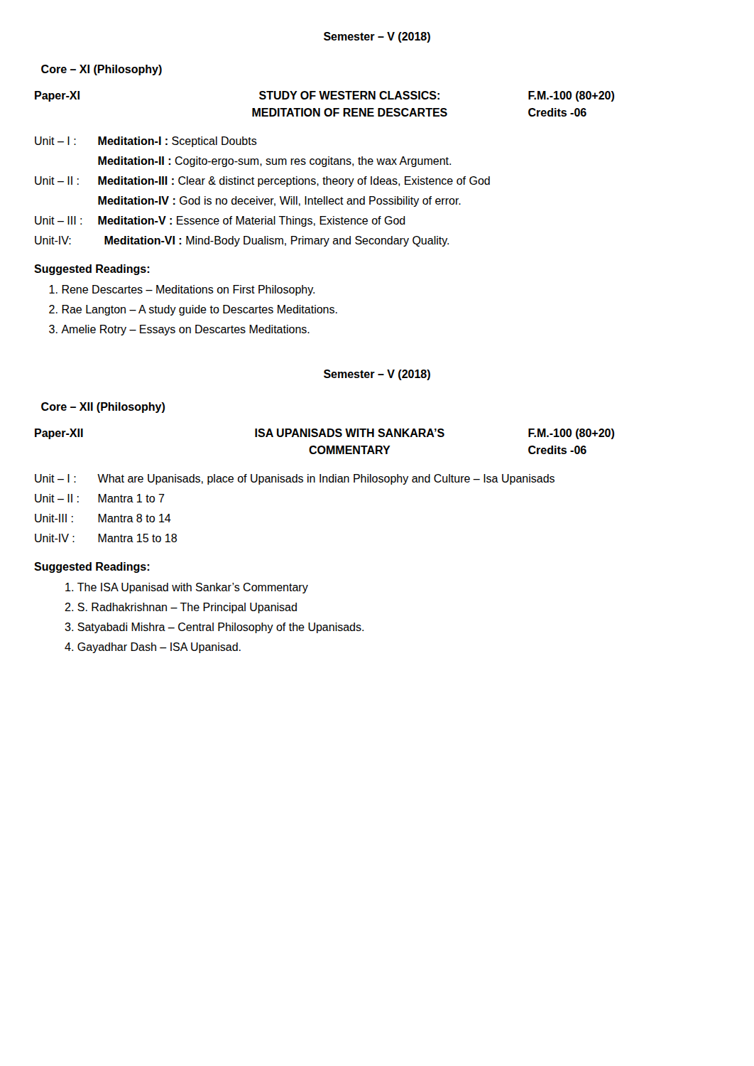Semester – V (2018)
Core – XI (Philosophy)
| Paper-XI | STUDY OF WESTERN CLASSICS: | F.M.-100 (80+20) |
| | MEDITATION OF RENE DESCARTES | Credits -06 |
| Unit – I : | Meditation-I : Sceptical Doubts |
| | Meditation-II : Cogito-ergo-sum, sum res cogitans, the wax Argument. |
| Unit – II : | Meditation-III : Clear & distinct perceptions, theory of Ideas, Existence of God |
| | Meditation-IV : God is no deceiver, Will, Intellect and Possibility of error. |
| Unit – III : | Meditation-V : Essence of Material Things, Existence of God |
| Unit-IV: | Meditation-VI : Mind-Body Dualism, Primary and Secondary Quality. |
Suggested Readings:
Rene Descartes – Meditations on First Philosophy.
Rae Langton – A study guide to Descartes Meditations.
Amelie Rotry – Essays on Descartes Meditations.
Semester – V (2018)
Core – XII (Philosophy)
| Paper-XII | ISA UPANISADS WITH SANKARA’S | F.M.-100 (80+20) |
| | COMMENTARY | Credits -06 |
| Unit – I : | What are Upanisads, place of Upanisads in Indian Philosophy and Culture – Isa Upanisads |
| Unit – II : | Mantra 1 to 7 |
| Unit-III : | Mantra 8 to 14 |
| Unit-IV : | Mantra 15 to 18 |
Suggested Readings:
The ISA Upanisad with Sankar’s Commentary
S. Radhakrishnan – The Principal Upanisad
Satyabadi Mishra – Central Philosophy of the Upanisads.
Gayadhar Dash – ISA Upanisad.